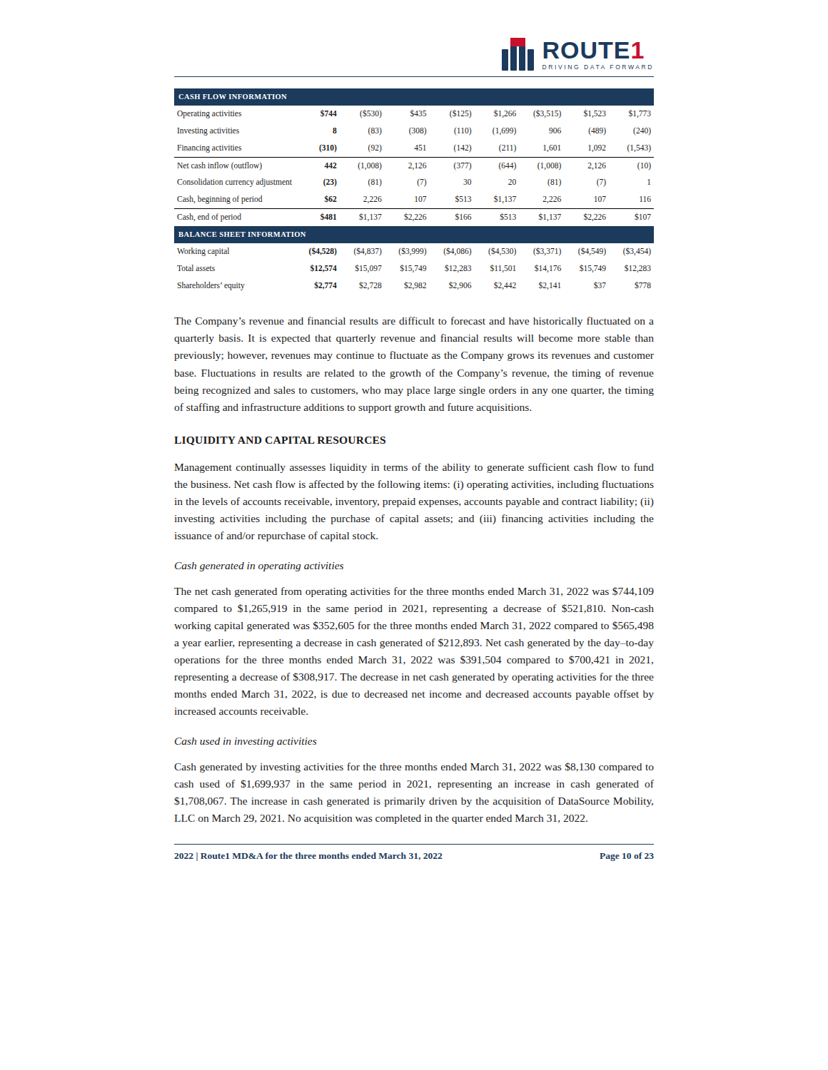ROUTE1
DRIVING DATA FORWARD
| Cash Flow Information |
| --- |
| Operating activities | $744 | ($530) | $435 | ($125) | $1,266 | ($3,515) | $1,523 | $1,773 |
| Investing activities | 8 | (83) | (308) | (110) | (1,699) | 906 | (489) | (240) |
| Financing activities | (310) | (92) | 451 | (142) | (211) | 1,601 | 1,092 | (1,543) |
| Net cash inflow (outflow) | 442 | (1,008) | 2,126 | (377) | (644) | (1,008) | 2,126 | (10) |
| Consolidation currency adjustment | (23) | (81) | (7) | 30 | 20 | (81) | (7) | 1 |
| Cash, beginning of period | $62 | 2,226 | 107 | $513 | $1,137 | 2,226 | 107 | 116 |
| Cash, end of period | $481 | $1,137 | $2,226 | $166 | $513 | $1,137 | $2,226 | $107 |
| Balance Sheet Information |
| Working capital | ($4,528) | ($4,837) | ($3,999) | ($4,086) | ($4,530) | ($3,371) | ($4,549) | ($3,454) |
| Total assets | $12,574 | $15,097 | $15,749 | $12,283 | $11,501 | $14,176 | $15,749 | $12,283 |
| Shareholders’ equity | $2,774 | $2,728 | $2,982 | $2,906 | $2,442 | $2,141 | $37 | $778 |
The Company’s revenue and financial results are difficult to forecast and have historically fluctuated on a quarterly basis. It is expected that quarterly revenue and financial results will become more stable than previously; however, revenues may continue to fluctuate as the Company grows its revenues and customer base. Fluctuations in results are related to the growth of the Company’s revenue, the timing of revenue being recognized and sales to customers, who may place large single orders in any one quarter, the timing of staffing and infrastructure additions to support growth and future acquisitions.
LIQUIDITY AND CAPITAL RESOURCES
Management continually assesses liquidity in terms of the ability to generate sufficient cash flow to fund the business. Net cash flow is affected by the following items: (i) operating activities, including fluctuations in the levels of accounts receivable, inventory, prepaid expenses, accounts payable and contract liability; (ii) investing activities including the purchase of capital assets; and (iii) financing activities including the issuance of and/or repurchase of capital stock.
Cash generated in operating activities
The net cash generated from operating activities for the three months ended March 31, 2022 was $744,109 compared to $1,265,919 in the same period in 2021, representing a decrease of $521,810. Non-cash working capital generated was $352,605 for the three months ended March 31, 2022 compared to $565,498 a year earlier, representing a decrease in cash generated of $212,893. Net cash generated by the day–to-day operations for the three months ended March 31, 2022 was $391,504 compared to $700,421 in 2021, representing a decrease of $308,917. The decrease in net cash generated by operating activities for the three months ended March 31, 2022, is due to decreased net income and decreased accounts payable offset by increased accounts receivable.
Cash used in investing activities
Cash generated by investing activities for the three months ended March 31, 2022 was $8,130 compared to cash used of $1,699,937 in the same period in 2021, representing an increase in cash generated of $1,708,067. The increase in cash generated is primarily driven by the acquisition of DataSource Mobility, LLC on March 29, 2021. No acquisition was completed in the quarter ended March 31, 2022.
2022 | Route1 MD&A for the three months ended March 31, 2022
Page 10 of 23